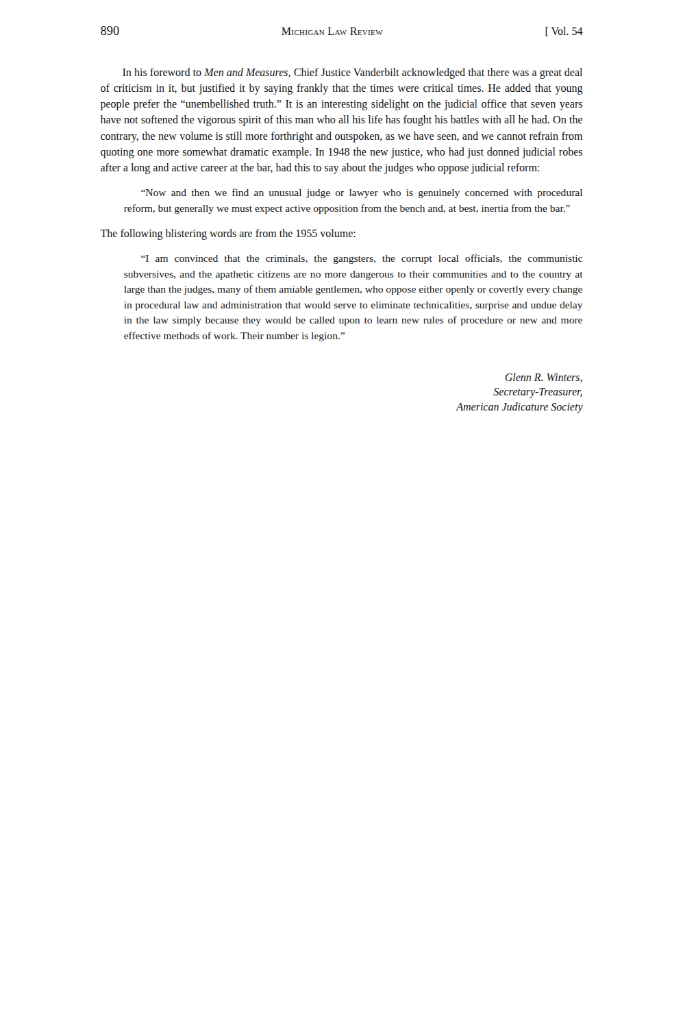890 Michigan Law Review [ Vol. 54
In his foreword to Men and Measures, Chief Justice Vanderbilt acknowledged that there was a great deal of criticism in it, but justified it by saying frankly that the times were critical times. He added that young people prefer the “unembellished truth.” It is an interesting sidelight on the judicial office that seven years have not softened the vigorous spirit of this man who all his life has fought his battles with all he had. On the contrary, the new volume is still more forthright and outspoken, as we have seen, and we cannot refrain from quoting one more somewhat dramatic example. In 1948 the new justice, who had just donned judicial robes after a long and active career at the bar, had this to say about the judges who oppose judicial reform:
“Now and then we find an unusual judge or lawyer who is genuinely concerned with procedural reform, but generally we must expect active opposition from the bench and, at best, inertia from the bar.”
The following blistering words are from the 1955 volume:
“I am convinced that the criminals, the gangsters, the corrupt local officials, the communistic subversives, and the apathetic citizens are no more dangerous to their communities and to the country at large than the judges, many of them amiable gentlemen, who oppose either openly or covertly every change in procedural law and administration that would serve to eliminate technicalities, surprise and undue delay in the law simply because they would be called upon to learn new rules of procedure or new and more effective methods of work. Their number is legion.”
Glenn R. Winters,
Secretary-Treasurer,
American Judicature Society